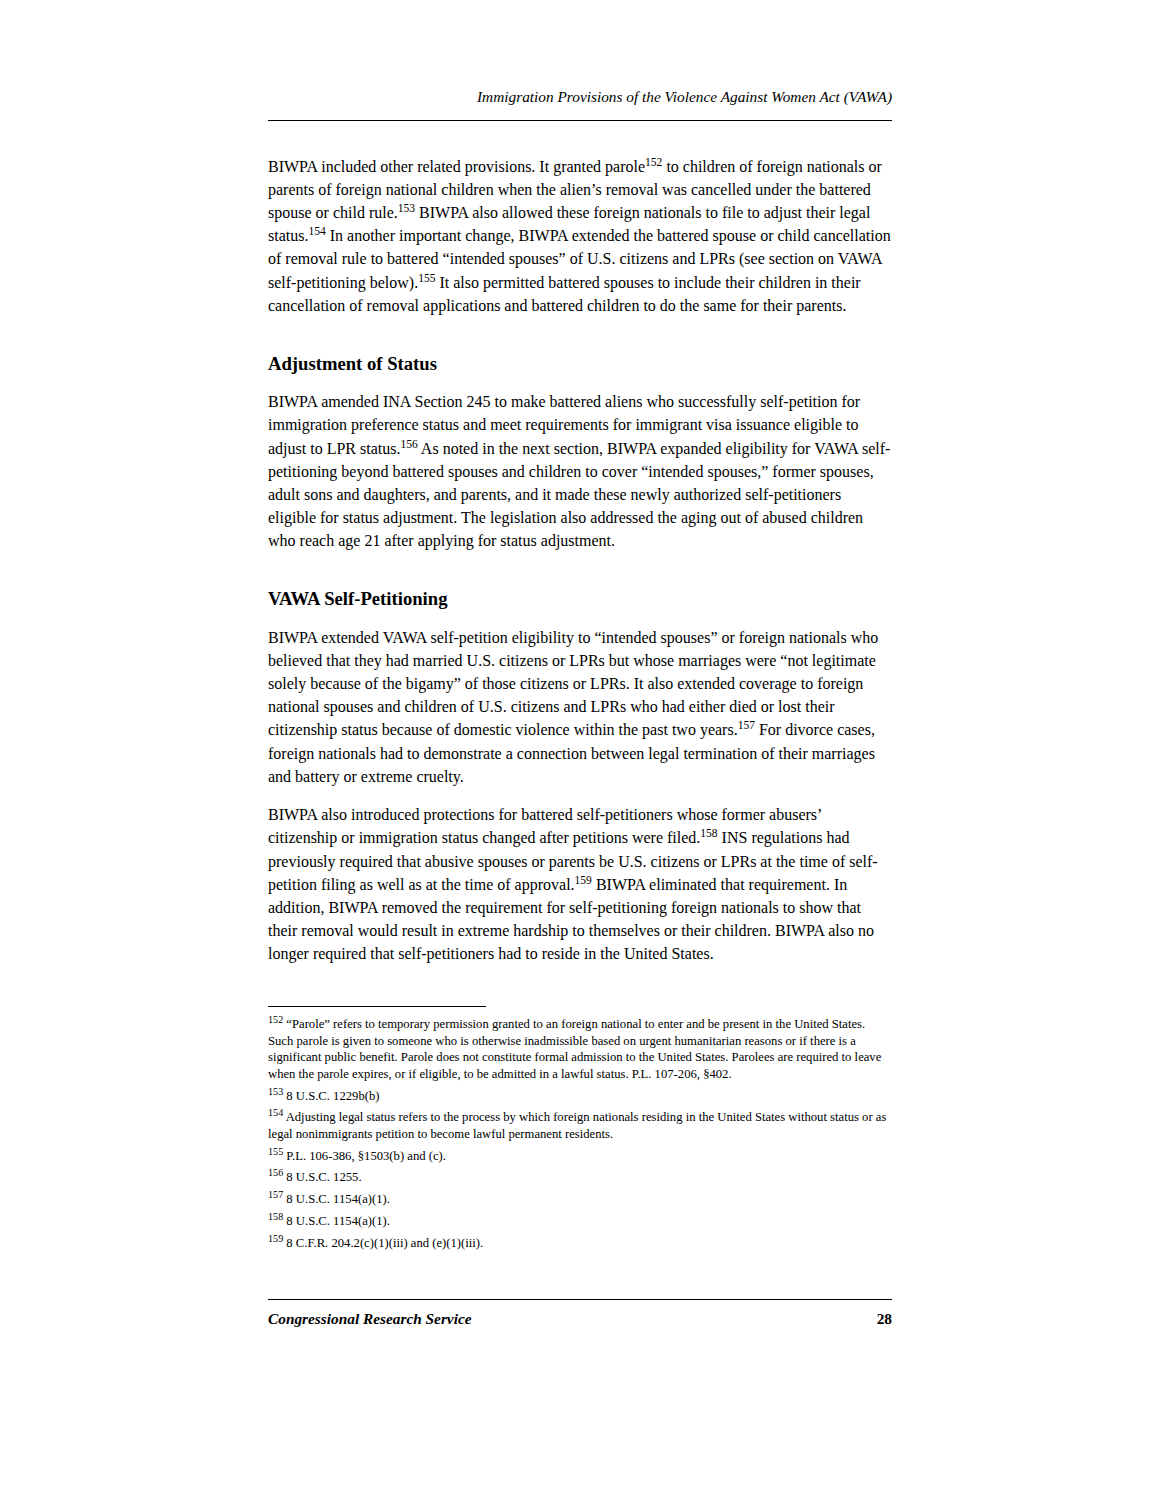Immigration Provisions of the Violence Against Women Act (VAWA)
BIWPA included other related provisions. It granted parole152 to children of foreign nationals or parents of foreign national children when the alien’s removal was cancelled under the battered spouse or child rule.153 BIWPA also allowed these foreign nationals to file to adjust their legal status.154 In another important change, BIWPA extended the battered spouse or child cancellation of removal rule to battered “intended spouses” of U.S. citizens and LPRs (see section on VAWA self-petitioning below).155 It also permitted battered spouses to include their children in their cancellation of removal applications and battered children to do the same for their parents.
Adjustment of Status
BIWPA amended INA Section 245 to make battered aliens who successfully self-petition for immigration preference status and meet requirements for immigrant visa issuance eligible to adjust to LPR status.156 As noted in the next section, BIWPA expanded eligibility for VAWA self-petitioning beyond battered spouses and children to cover “intended spouses,” former spouses, adult sons and daughters, and parents, and it made these newly authorized self-petitioners eligible for status adjustment. The legislation also addressed the aging out of abused children who reach age 21 after applying for status adjustment.
VAWA Self-Petitioning
BIWPA extended VAWA self-petition eligibility to “intended spouses” or foreign nationals who believed that they had married U.S. citizens or LPRs but whose marriages were “not legitimate solely because of the bigamy” of those citizens or LPRs. It also extended coverage to foreign national spouses and children of U.S. citizens and LPRs who had either died or lost their citizenship status because of domestic violence within the past two years.157 For divorce cases, foreign nationals had to demonstrate a connection between legal termination of their marriages and battery or extreme cruelty.
BIWPA also introduced protections for battered self-petitioners whose former abusers’ citizenship or immigration status changed after petitions were filed.158 INS regulations had previously required that abusive spouses or parents be U.S. citizens or LPRs at the time of self-petition filing as well as at the time of approval.159 BIWPA eliminated that requirement. In addition, BIWPA removed the requirement for self-petitioning foreign nationals to show that their removal would result in extreme hardship to themselves or their children. BIWPA also no longer required that self-petitioners had to reside in the United States.
152 “Parole” refers to temporary permission granted to an foreign national to enter and be present in the United States. Such parole is given to someone who is otherwise inadmissible based on urgent humanitarian reasons or if there is a significant public benefit. Parole does not constitute formal admission to the United States. Parolees are required to leave when the parole expires, or if eligible, to be admitted in a lawful status. P.L. 107-206, §402.
153 8 U.S.C. 1229b(b)
154 Adjusting legal status refers to the process by which foreign nationals residing in the United States without status or as legal nonimmigrants petition to become lawful permanent residents.
155 P.L. 106-386, §1503(b) and (c).
156 8 U.S.C. 1255.
157 8 U.S.C. 1154(a)(1).
158 8 U.S.C. 1154(a)(1).
159 8 C.F.R. 204.2(c)(1)(iii) and (e)(1)(iii).
Congressional Research Service 28